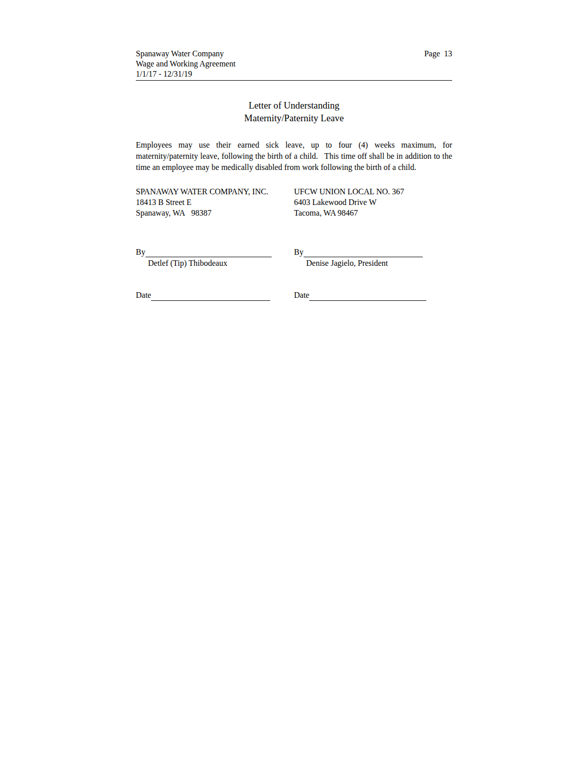Spanaway Water Company
Wage and Working Agreement
1/1/17 - 12/31/19
Page 13
Letter of Understanding Maternity/Paternity Leave
Employees may use their earned sick leave, up to four (4) weeks maximum, for maternity/paternity leave, following the birth of a child. This time off shall be in addition to the time an employee may be medically disabled from work following the birth of a child.
| SPANAWAY WATER COMPANY, INC. 18413 B Street E Spanaway, WA 98387 | UFCW UNION LOCAL NO. 367 6403 Lakewood Drive W Tacoma, WA 98467 |
| By Detlef (Tip) Thibodeaux | By Denise Jagielo, President |
| Date | Date |